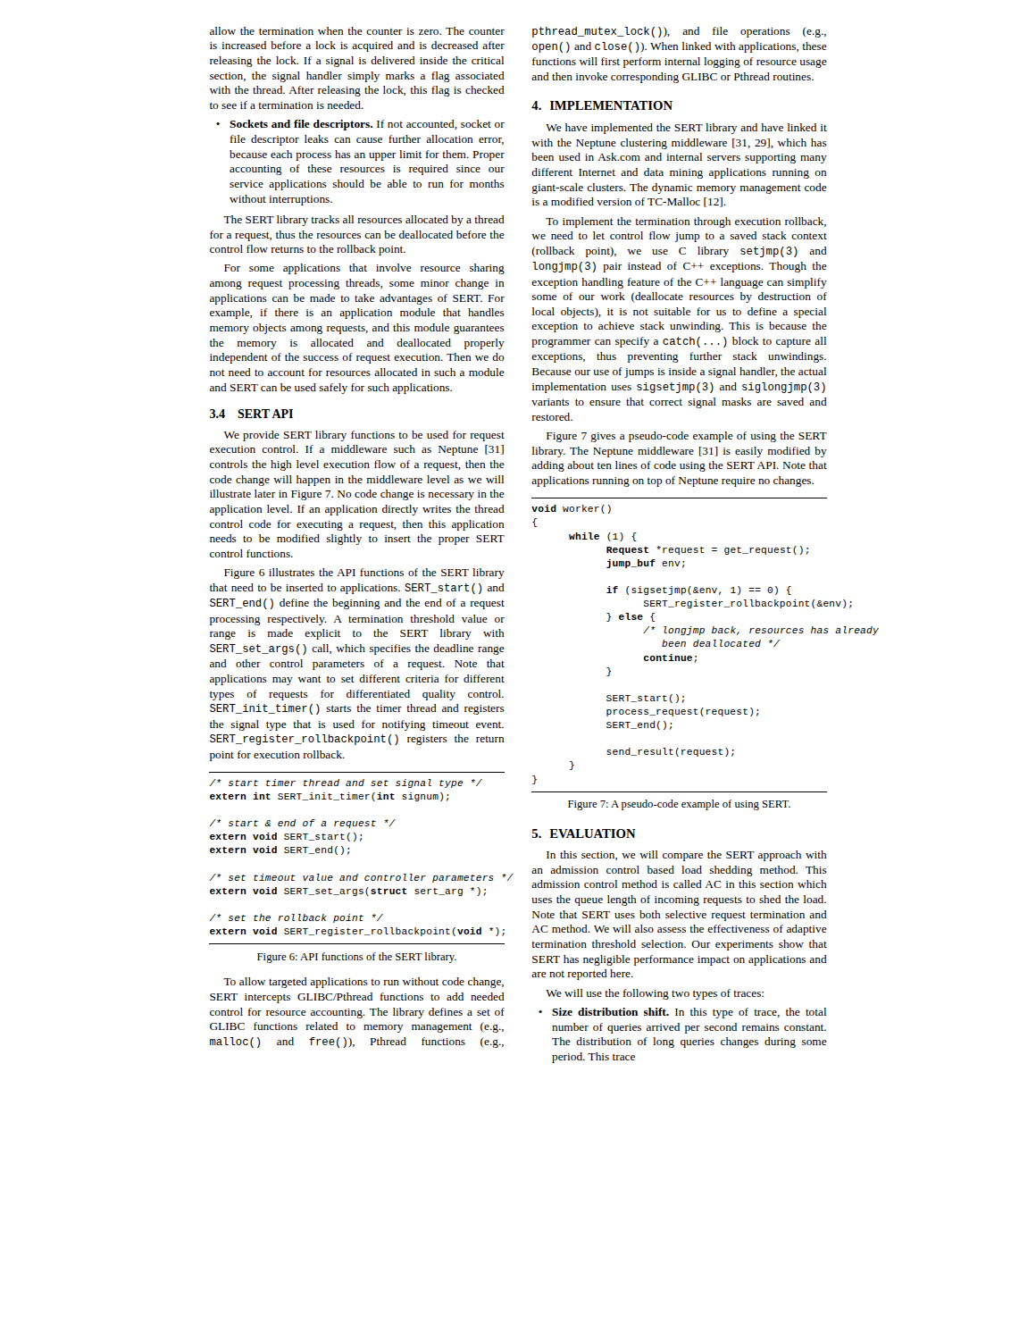allow the termination when the counter is zero. The counter is increased before a lock is acquired and is decreased after releasing the lock. If a signal is delivered inside the critical section, the signal handler simply marks a flag associated with the thread. After releasing the lock, this flag is checked to see if a termination is needed.
Sockets and file descriptors. If not accounted, socket or file descriptor leaks can cause further allocation error, because each process has an upper limit for them. Proper accounting of these resources is required since our service applications should be able to run for months without interruptions.
The SERT library tracks all resources allocated by a thread for a request, thus the resources can be deallocated before the control flow returns to the rollback point.
For some applications that involve resource sharing among request processing threads, some minor change in applications can be made to take advantages of SERT. For example, if there is an application module that handles memory objects among requests, and this module guarantees the memory is allocated and deallocated properly independent of the success of request execution. Then we do not need to account for resources allocated in such a module and SERT can be used safely for such applications.
3.4 SERT API
We provide SERT library functions to be used for request execution control. If a middleware such as Neptune [31] controls the high level execution flow of a request, then the code change will happen in the middleware level as we will illustrate later in Figure 7. No code change is necessary in the application level. If an application directly writes the thread control code for executing a request, then this application needs to be modified slightly to insert the proper SERT control functions.
Figure 6 illustrates the API functions of the SERT library that need to be inserted to applications. SERT_start() and SERT_end() define the beginning and the end of a request processing respectively. A termination threshold value or range is made explicit to the SERT library with SERT_set_args() call, which specifies the deadline range and other control parameters of a request. Note that applications may want to set different criteria for different types of requests for differentiated quality control. SERT_init_timer() starts the timer thread and registers the signal type that is used for notifying timeout event. SERT_register_rollbackpoint() registers the return point for execution rollback.
/* start timer thread and set signal type */ extern int SERT_init_timer(int signum); /* start & end of a request */ extern void SERT_start(); extern void SERT_end(); /* set timeout value and controller parameters */ extern void SERT_set_args(struct sert_arg *); /* set the rollback point */ extern void SERT_register_rollbackpoint(void *);
Figure 6: API functions of the SERT library.
To allow targeted applications to run without code change, SERT intercepts GLIBC/Pthread functions to add needed control for resource accounting. The library defines a set of GLIBC functions related to memory management (e.g., malloc() and free()), Pthread functions (e.g., pthread_mutex_lock()), and file operations (e.g., open() and close()). When linked with applications, these functions will first perform internal logging of resource usage and then invoke corresponding GLIBC or Pthread routines.
4. IMPLEMENTATION
We have implemented the SERT library and have linked it with the Neptune clustering middleware [31, 29], which has been used in Ask.com and internal servers supporting many different Internet and data mining applications running on giant-scale clusters. The dynamic memory management code is a modified version of TC-Malloc [12].
To implement the termination through execution rollback, we need to let control flow jump to a saved stack context (rollback point), we use C library setjmp(3) and longjmp(3) pair instead of C++ exceptions. Though the exception handling feature of the C++ language can simplify some of our work (deallocate resources by destruction of local objects), it is not suitable for us to define a special exception to achieve stack unwinding. This is because the programmer can specify a catch(...) block to capture all exceptions, thus preventing further stack unwindings. Because our use of jumps is inside a signal handler, the actual implementation uses sigsetjmp(3) and siglongjmp(3) variants to ensure that correct signal masks are saved and restored.
Figure 7 gives a pseudo-code example of using the SERT library. The Neptune middleware [31] is easily modified by adding about ten lines of code using the SERT API. Note that applications running on top of Neptune require no changes.
void worker() { while (1) { Request *request = get_request(); jump_buf env; if (sigsetjmp(&env, 1) == 0) { SERT_register_rollbackpoint(&env); } else { /* longjmp back, resources has already been deallocated */ continue; } SERT_start(); process_request(request); SERT_end(); send_result(request); } }
Figure 7: A pseudo-code example of using SERT.
5. EVALUATION
In this section, we will compare the SERT approach with an admission control based load shedding method. This admission control method is called AC in this section which uses the queue length of incoming requests to shed the load. Note that SERT uses both selective request termination and AC method. We will also assess the effectiveness of adaptive termination threshold selection. Our experiments show that SERT has negligible performance impact on applications and are not reported here.
We will use the following two types of traces:
Size distribution shift. In this type of trace, the total number of queries arrived per second remains constant. The distribution of long queries changes during some period. This trace